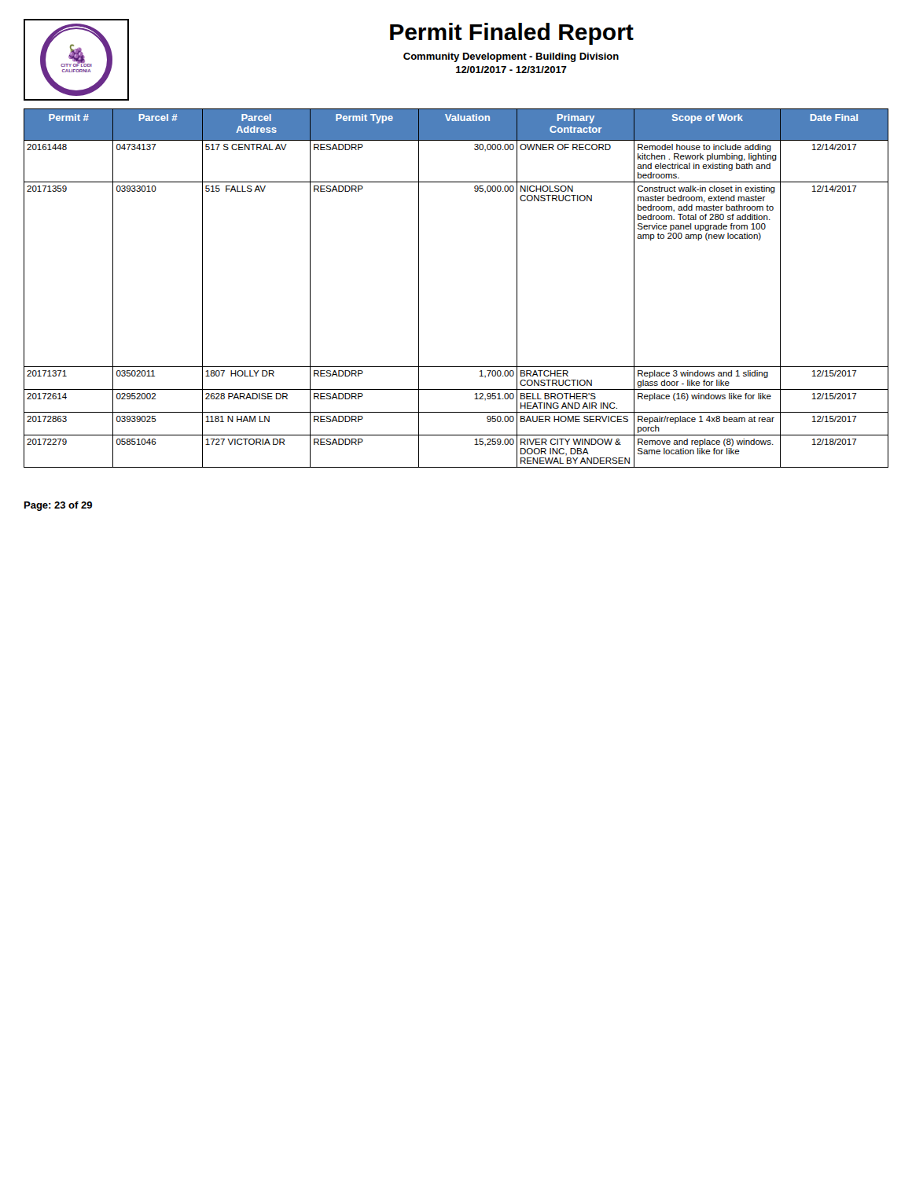🍇
CITY OF LODI
CALIFORNIA
Permit Finaled Report
Community Development - Building Division
12/01/2017 - 12/31/2017
| Permit # | Parcel # | Parcel Address | Permit Type | Valuation | Primary Contractor | Scope of Work | Date Final |
| --- | --- | --- | --- | --- | --- | --- | --- |
| 20161448 | 04734137 | 517 S CENTRAL AV | RESADDRP | 30,000.00 | OWNER OF RECORD | Remodel house to include adding kitchen . Rework plumbing, lighting and electrical in existing bath and bedrooms. | 12/14/2017 |
| 20171359 | 03933010 | 515 FALLS AV | RESADDRP | 95,000.00 | NICHOLSON CONSTRUCTION | Construct walk-in closet in existing master bedroom, extend master bedroom, add master bathroom to bedroom. Total of 280 sf addition. Service panel upgrade from 100 amp to 200 amp (new location) | 12/14/2017 |
| 20171371 | 03502011 | 1807 HOLLY DR | RESADDRP | 1,700.00 | BRATCHER CONSTRUCTION | Replace 3 windows and 1 sliding glass door - like for like | 12/15/2017 |
| 20172614 | 02952002 | 2628 PARADISE DR | RESADDRP | 12,951.00 | BELL BROTHER'S HEATING AND AIR INC. | Replace (16) windows like for like | 12/15/2017 |
| 20172863 | 03939025 | 1181 N HAM LN | RESADDRP | 950.00 | BAUER HOME SERVICES | Repair/replace 1 4x8 beam at rear porch | 12/15/2017 |
| 20172279 | 05851046 | 1727 VICTORIA DR | RESADDRP | 15,259.00 | RIVER CITY WINDOW & DOOR INC, DBA RENEWAL BY ANDERSEN | Remove and replace (8) windows. Same location like for like | 12/18/2017 |
Page: 23 of 29